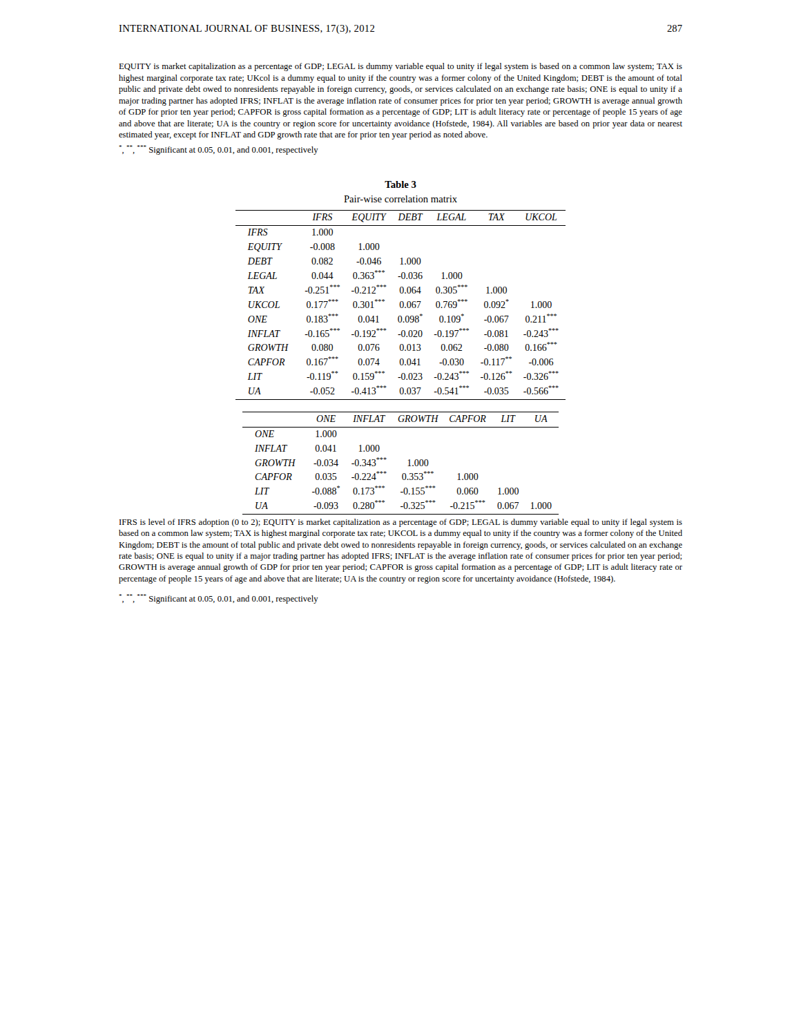INTERNATIONAL JOURNAL OF BUSINESS, 17(3), 2012 287
EQUITY is market capitalization as a percentage of GDP; LEGAL is dummy variable equal to unity if legal system is based on a common law system; TAX is highest marginal corporate tax rate; UKcol is a dummy equal to unity if the country was a former colony of the United Kingdom; DEBT is the amount of total public and private debt owed to nonresidents repayable in foreign currency, goods, or services calculated on an exchange rate basis; ONE is equal to unity if a major trading partner has adopted IFRS; INFLAT is the average inflation rate of consumer prices for prior ten year period; GROWTH is average annual growth of GDP for prior ten year period; CAPFOR is gross capital formation as a percentage of GDP; LIT is adult literacy rate or percentage of people 15 years of age and above that are literate; UA is the country or region score for uncertainty avoidance (Hofstede, 1984). All variables are based on prior year data or nearest estimated year, except for INFLAT and GDP growth rate that are for prior ten year period as noted above.
*, **, *** Significant at 0.05, 0.01, and 0.001, respectively
Table 3
Pair-wise correlation matrix
| | IFRS | EQUITY | DEBT | LEGAL | TAX | UKCOL |
| --- | --- | --- | --- | --- | --- | --- |
| IFRS | 1.000 | | | | | |
| EQUITY | -0.008 | 1.000 | | | | |
| DEBT | 0.082 | -0.046 | 1.000 | | | |
| LEGAL | 0.044 | 0.363 *** | -0.036 | 1.000 | | |
| TAX | -0.251 *** | -0.212 *** | 0.064 | 0.305 *** | 1.000 | |
| UKCOL | 0.177 *** | 0.301 *** | 0.067 | 0.769 *** | 0.092 * | 1.000 |
| ONE | 0.183 *** | 0.041 | 0.098 * | 0.109 * | -0.067 | 0.211 *** |
| INFLAT | -0.165 *** | -0.192 *** | -0.020 | -0.197 *** | -0.081 | -0.243 *** |
| GROWTH | 0.080 | 0.076 | 0.013 | 0.062 | -0.080 | 0.166 *** |
| CAPFOR | 0.167 *** | 0.074 | 0.041 | -0.030 | -0.117 ** | -0.006 |
| LIT | -0.119 ** | 0.159 *** | -0.023 | -0.243 *** | -0.126 ** | -0.326 *** |
| UA | -0.052 | -0.413 *** | 0.037 | -0.541 *** | -0.035 | -0.566 *** |
| | ONE | INFLAT | GROWTH | CAPFOR | LIT | UA |
| --- | --- | --- | --- | --- | --- | --- |
| ONE | 1.000 | | | | | |
| INFLAT | 0.041 | 1.000 | | | | |
| GROWTH | -0.034 | -0.343 *** | 1.000 | | | |
| CAPFOR | 0.035 | -0.224 *** | 0.353 *** | 1.000 | | |
| LIT | -0.088 * | 0.173 *** | -0.155 *** | 0.060 | 1.000 | |
| UA | -0.093 | 0.280 *** | -0.325 *** | -0.215 *** | 0.067 | 1.000 |
IFRS is level of IFRS adoption (0 to 2); EQUITY is market capitalization as a percentage of GDP; LEGAL is dummy variable equal to unity if legal system is based on a common law system; TAX is highest marginal corporate tax rate; UKCOL is a dummy equal to unity if the country was a former colony of the United Kingdom; DEBT is the amount of total public and private debt owed to nonresidents repayable in foreign currency, goods, or services calculated on an exchange rate basis; ONE is equal to unity if a major trading partner has adopted IFRS; INFLAT is the average inflation rate of consumer prices for prior ten year period; GROWTH is average annual growth of GDP for prior ten year period; CAPFOR is gross capital formation as a percentage of GDP; LIT is adult literacy rate or percentage of people 15 years of age and above that are literate; UA is the country or region score for uncertainty avoidance (Hofstede, 1984).
*, **, *** Significant at 0.05, 0.01, and 0.001, respectively